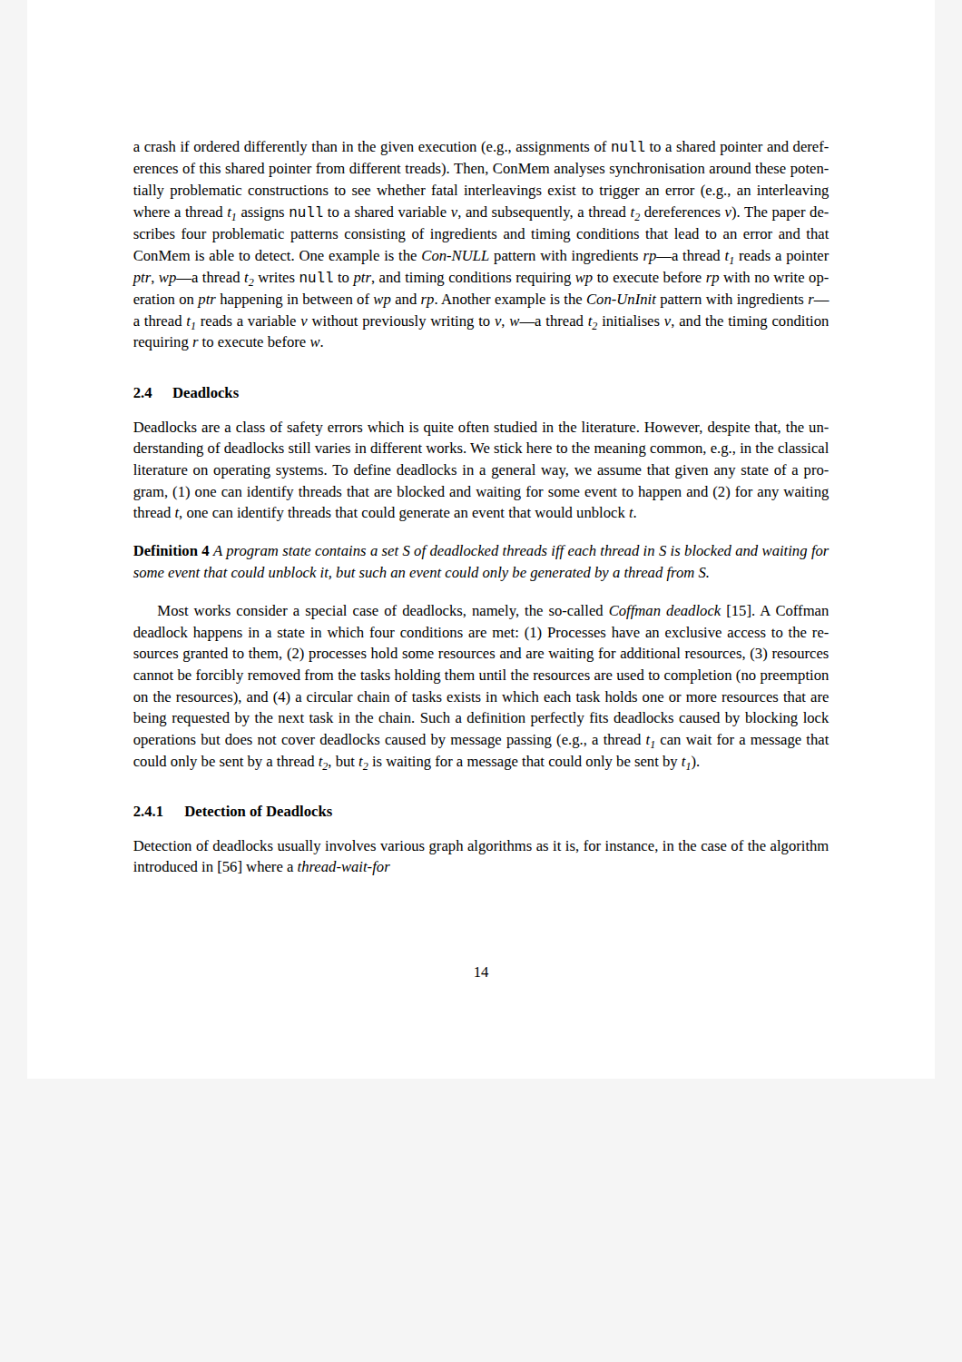a crash if ordered differently than in the given execution (e.g., assignments of null to a shared pointer and dereferences of this shared pointer from different treads). Then, ConMem analyses synchronisation around these potentially problematic constructions to see whether fatal interleavings exist to trigger an error (e.g., an interleaving where a thread t1 assigns null to a shared variable v, and subsequently, a thread t2 dereferences v). The paper describes four problematic patterns consisting of ingredients and timing conditions that lead to an error and that ConMem is able to detect. One example is the Con-NULL pattern with ingredients rp—a thread t1 reads a pointer ptr, wp—a thread t2 writes null to ptr, and timing conditions requiring wp to execute before rp with no write operation on ptr happening in between of wp and rp. Another example is the Con-UnInit pattern with ingredients r—a thread t1 reads a variable v without previously writing to v, w—a thread t2 initialises v, and the timing condition requiring r to execute before w.
2.4 Deadlocks
Deadlocks are a class of safety errors which is quite often studied in the literature. However, despite that, the understanding of deadlocks still varies in different works. We stick here to the meaning common, e.g., in the classical literature on operating systems. To define deadlocks in a general way, we assume that given any state of a program, (1) one can identify threads that are blocked and waiting for some event to happen and (2) for any waiting thread t, one can identify threads that could generate an event that would unblock t.
Definition 4 A program state contains a set S of deadlocked threads iff each thread in S is blocked and waiting for some event that could unblock it, but such an event could only be generated by a thread from S.
Most works consider a special case of deadlocks, namely, the so-called Coffman deadlock [15]. A Coffman deadlock happens in a state in which four conditions are met: (1) Processes have an exclusive access to the resources granted to them, (2) processes hold some resources and are waiting for additional resources, (3) resources cannot be forcibly removed from the tasks holding them until the resources are used to completion (no preemption on the resources), and (4) a circular chain of tasks exists in which each task holds one or more resources that are being requested by the next task in the chain. Such a definition perfectly fits deadlocks caused by blocking lock operations but does not cover deadlocks caused by message passing (e.g., a thread t1 can wait for a message that could only be sent by a thread t2, but t2 is waiting for a message that could only be sent by t1).
2.4.1 Detection of Deadlocks
Detection of deadlocks usually involves various graph algorithms as it is, for instance, in the case of the algorithm introduced in [56] where a thread-wait-for
14